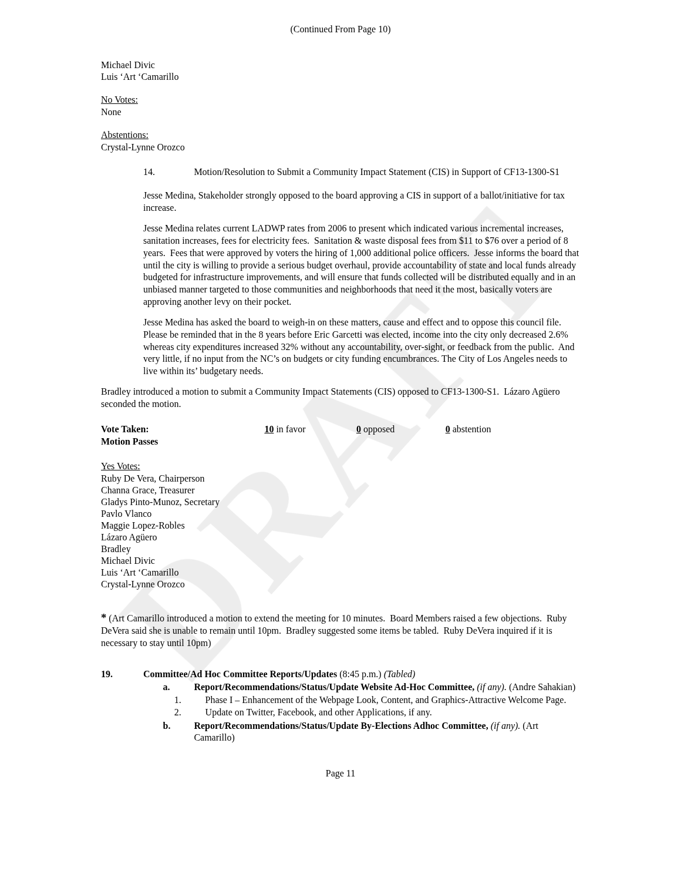DRAFT
(Continued From Page 10)
Michael Divic
Luis ‘Art ‘Camarillo
No Votes:
None
Abstentions:
Crystal-Lynne Orozco
14. Motion/Resolution to Submit a Community Impact Statement (CIS) in Support of CF13-1300-S1
Jesse Medina, Stakeholder strongly opposed to the board approving a CIS in support of a ballot/initiative for tax increase.
Jesse Medina relates current LADWP rates from 2006 to present which indicated various incremental increases, sanitation increases, fees for electricity fees. Sanitation & waste disposal fees from $11 to $76 over a period of 8 years. Fees that were approved by voters the hiring of 1,000 additional police officers. Jesse informs the board that until the city is willing to provide a serious budget overhaul, provide accountability of state and local funds already budgeted for infrastructure improvements, and will ensure that funds collected will be distributed equally and in an unbiased manner targeted to those communities and neighborhoods that need it the most, basically voters are approving another levy on their pocket.
Jesse Medina has asked the board to weigh-in on these matters, cause and effect and to oppose this council file. Please be reminded that in the 8 years before Eric Garcetti was elected, income into the city only decreased 2.6% whereas city expenditures increased 32% without any accountability, over-sight, or feedback from the public. And very little, if no input from the NC’s on budgets or city funding encumbrances. The City of Los Angeles needs to live within its’ budgetary needs.
Bradley introduced a motion to submit a Community Impact Statements (CIS) opposed to CF13-1300-S1. Lázaro Agüero seconded the motion.
Vote Taken: 10 in favor 0 opposed 0 abstention
Motion Passes
Yes Votes:
Ruby De Vera, Chairperson
Channa Grace, Treasurer
Gladys Pinto-Munoz, Secretary
Pavlo Vlanco
Maggie Lopez-Robles
Lázaro Agüero
Bradley
Michael Divic
Luis ‘Art ‘Camarillo
Crystal-Lynne Orozco
* (Art Camarillo introduced a motion to extend the meeting for 10 minutes. Board Members raised a few objections. Ruby DeVera said she is unable to remain until 10pm. Bradley suggested some items be tabled. Ruby DeVera inquired if it is necessary to stay until 10pm)
19.
Committee/Ad Hoc Committee Reports/Updates (8:45 p.m.) (Tabled)
a.
Report/Recommendations/Status/Update Website Ad-Hoc Committee, (if any). (Andre Sahakian)
1.
Phase I – Enhancement of the Webpage Look, Content, and Graphics-Attractive Welcome Page.
2.
Update on Twitter, Facebook, and other Applications, if any.
b.
Report/Recommendations/Status/Update By-Elections Adhoc Committee, (if any). (Art Camarillo)
Page 11